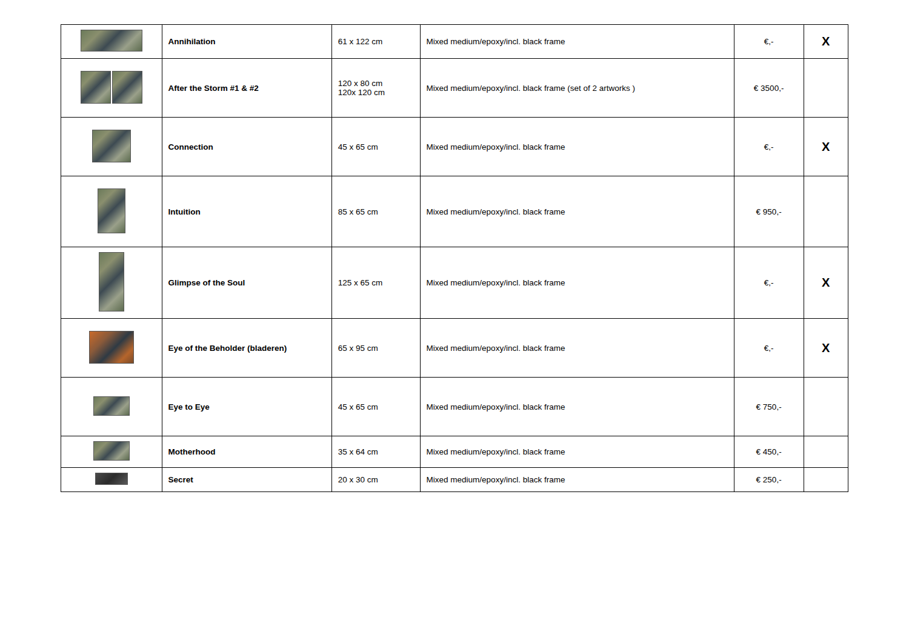| | Annihilation | 61 x 122 cm | Mixed medium/epoxy/incl. black frame | €,- | X |
| | After the Storm #1 & #2 | 120 x 80 cm 120x 120 cm | Mixed medium/epoxy/incl. black frame (set of 2 artworks ) | € 3500,- | |
| | Connection | 45 x 65 cm | Mixed medium/epoxy/incl. black frame | €,- | X |
| | Intuition | 85 x 65 cm | Mixed medium/epoxy/incl. black frame | € 950,- | |
| | Glimpse of the Soul | 125 x 65 cm | Mixed medium/epoxy/incl. black frame | €,- | X |
| | Eye of the Beholder (bladeren) | 65 x 95 cm | Mixed medium/epoxy/incl. black frame | €,- | X |
| | Eye to Eye | 45 x 65 cm | Mixed medium/epoxy/incl. black frame | € 750,- | |
| | Motherhood | 35 x 64 cm | Mixed medium/epoxy/incl. black frame | € 450,- | |
| | Secret | 20 x 30 cm | Mixed medium/epoxy/incl. black frame | € 250,- | |